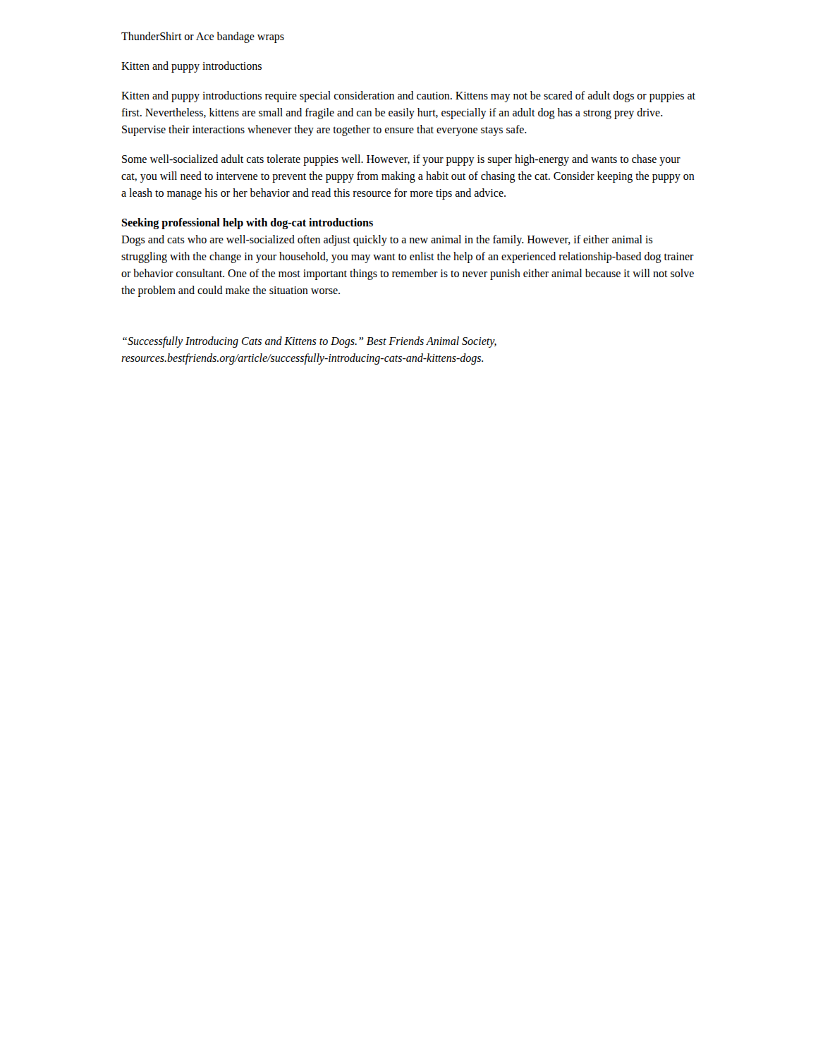ThunderShirt or Ace bandage wraps
Kitten and puppy introductions
Kitten and puppy introductions require special consideration and caution. Kittens may not be scared of adult dogs or puppies at first. Nevertheless, kittens are small and fragile and can be easily hurt, especially if an adult dog has a strong prey drive. Supervise their interactions whenever they are together to ensure that everyone stays safe.
Some well-socialized adult cats tolerate puppies well. However, if your puppy is super high-energy and wants to chase your cat, you will need to intervene to prevent the puppy from making a habit out of chasing the cat. Consider keeping the puppy on a leash to manage his or her behavior and read this resource for more tips and advice.
Seeking professional help with dog-cat introductions
Dogs and cats who are well-socialized often adjust quickly to a new animal in the family. However, if either animal is struggling with the change in your household, you may want to enlist the help of an experienced relationship-based dog trainer or behavior consultant. One of the most important things to remember is to never punish either animal because it will not solve the problem and could make the situation worse.
“Successfully Introducing Cats and Kittens to Dogs.” Best Friends Animal Society, resources.bestfriends.org/article/successfully-introducing-cats-and-kittens-dogs.